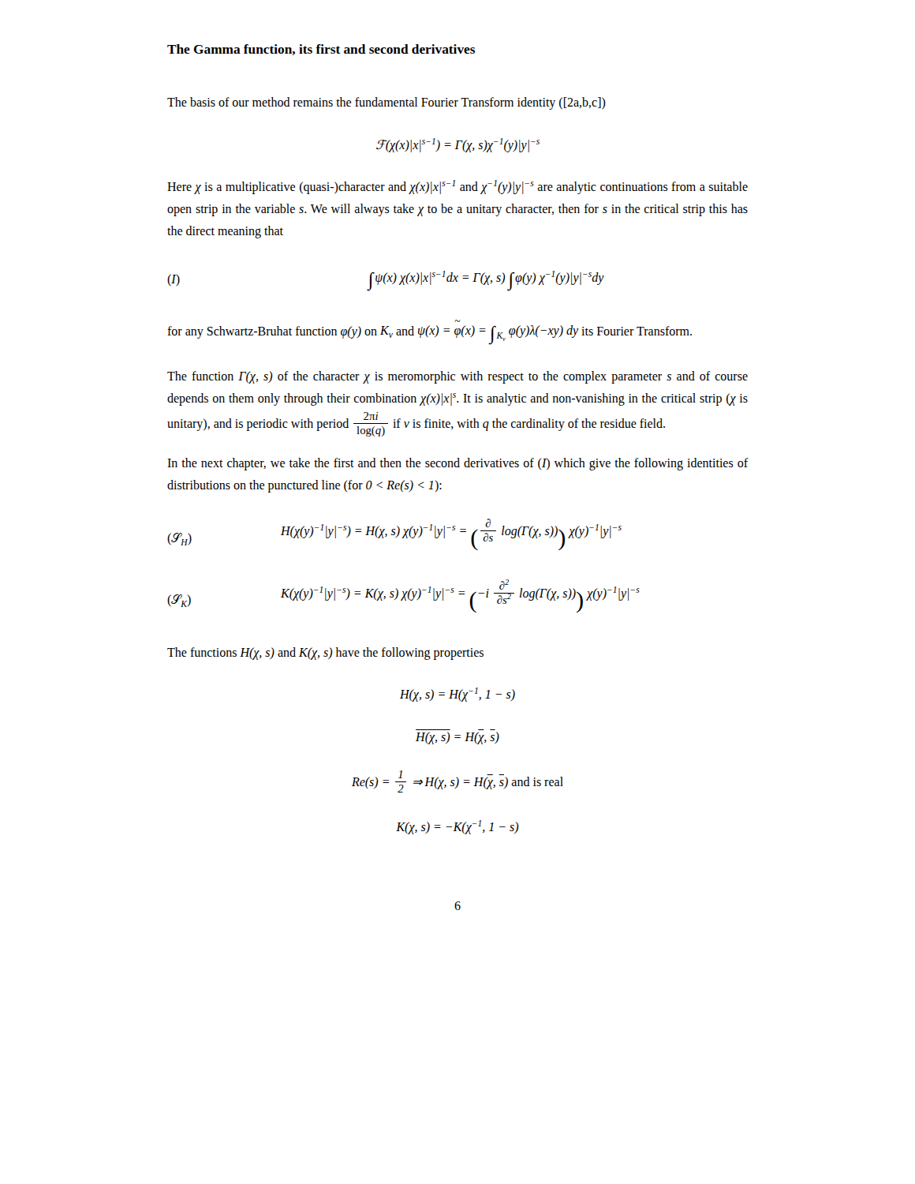The Gamma function, its first and second derivatives
The basis of our method remains the fundamental Fourier Transform identity ([2a,b,c])
ℱ(χ(x)|x|s−1) = Γ(χ, s)χ−1(y)|y|−s
Here χ is a multiplicative (quasi-)character and χ(x)|x|s−1 and χ−1(y)|y|−s are analytic continuations from a suitable open strip in the variable s. We will always take χ to be a unitary character, then for s in the critical strip this has the direct meaning that
(I)
∫ψ(x) χ(x)|x|s−1dx = Γ(χ, s) ∫φ(y) χ−1(y)|y|−sdy
for any Schwartz-Bruhat function φ(y) on Kν and ψ(x) = ~φ(x) = ∫Kν φ(y)λ(−xy) dy its Fourier Transform.
The function Γ(χ, s) of the character χ is meromorphic with respect to the complex parameter s and of course depends on them only through their combination χ(x)|x|s. It is analytic and non-vanishing in the critical strip (χ is unitary), and is periodic with period 2πi log(q) if ν is finite, with q the cardinality of the residue field.
In the next chapter, we take the first and then the second derivatives of (I) which give the following identities of distributions on the punctured line (for 0 < Re(s) < 1):
(𝒮H)
H(χ(y)−1|y|−s) = H(χ, s) χ(y)−1|y|−s = (∂∂s log(Γ(χ, s))) χ(y)−1|y|−s
(𝒮K)
K(χ(y)−1|y|−s) = K(χ, s) χ(y)−1|y|−s = (−i ∂2∂s2 log(Γ(χ, s))) χ(y)−1|y|−s
The functions H(χ, s) and K(χ, s) have the following properties
H(χ, s) = H(χ−1, 1 − s)
H(χ, s) = H(χ, s)
Re(s) = 12 ⇒ H(χ, s) = H(χ, s) and is real
K(χ, s) = −K(χ−1, 1 − s)
6